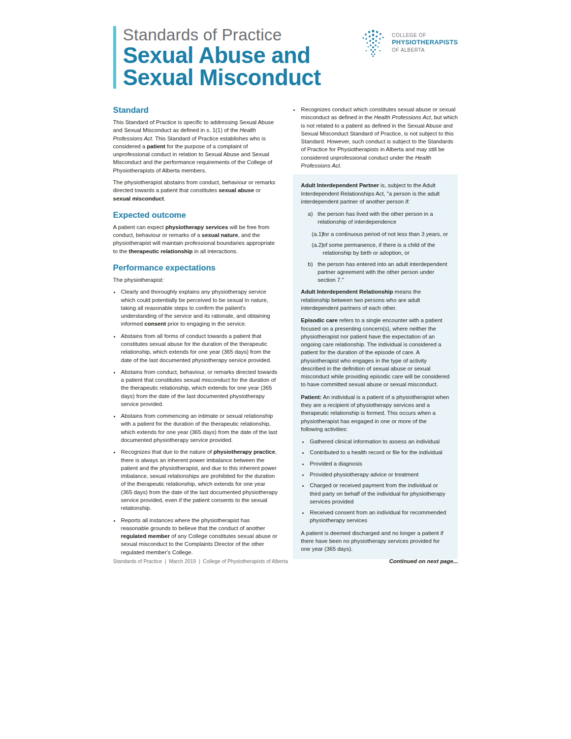Standards of Practice
Sexual Abuse and
Sexual Misconduct
COLLEGE OF
PHYSIOTHERAPISTS
OF ALBERTA
Standard
This Standard of Practice is specific to addressing Sexual Abuse and Sexual Misconduct as defined in s. 1(1) of the Health Professions Act. This Standard of Practice establishes who is considered a patient for the purpose of a complaint of unprofessional conduct in relation to Sexual Abuse and Sexual Misconduct and the performance requirements of the College of Physiotherapists of Alberta members.
The physiotherapist abstains from conduct, behaviour or remarks directed towards a patient that constitutes sexual abuse or sexual misconduct.
Expected outcome
A patient can expect physiotherapy services will be free from conduct, behaviour or remarks of a sexual nature, and the physiotherapist will maintain professional boundaries appropriate to the therapeutic relationship in all interactions.
Performance expectations
The physiotherapist:
Clearly and thoroughly explains any physiotherapy service which could potentially be perceived to be sexual in nature, taking all reasonable steps to confirm the patient's understanding of the service and its rationale, and obtaining informed consent prior to engaging in the service.
Abstains from all forms of conduct towards a patient that constitutes sexual abuse for the duration of the therapeutic relationship, which extends for one year (365 days) from the date of the last documented physiotherapy service provided.
Abstains from conduct, behaviour, or remarks directed towards a patient that constitutes sexual misconduct for the duration of the therapeutic relationship, which extends for one year (365 days) from the date of the last documented physiotherapy service provided.
Abstains from commencing an intimate or sexual relationship with a patient for the duration of the therapeutic relationship, which extends for one year (365 days) from the date of the last documented physiotherapy service provided.
Recognizes that due to the nature of physiotherapy practice, there is always an inherent power imbalance between the patient and the physiotherapist, and due to this inherent power imbalance, sexual relationships are prohibited for the duration of the therapeutic relationship, which extends for one year (365 days) from the date of the last documented physiotherapy service provided, even if the patient consents to the sexual relationship.
Reports all instances where the physiotherapist has reasonable grounds to believe that the conduct of another regulated member of any College constitutes sexual abuse or sexual misconduct to the Complaints Director of the other regulated member's College.
Recognizes conduct which constitutes sexual abuse or sexual misconduct as defined in the Health Professions Act, but which is not related to a patient as defined in the Sexual Abuse and Sexual Misconduct Standard of Practice, is not subject to this Standard. However, such conduct is subject to the Standards of Practice for Physiotherapists in Alberta and may still be considered unprofessional conduct under the Health Professions Act.
Adult Interdependent Partner is, subject to the Adult Interdependent Relationships Act, "a person is the adult interdependent partner of another person if:
a) the person has lived with the other person in a relationship of interdependence
(a.1) for a continuous period of not less than 3 years, or
(a.2) of some permanence, if there is a child of the relationship by birth or adoption, or
b) the person has entered into an adult interdependent partner agreement with the other person under section 7."
Adult Interdependent Relationship means the relationship between two persons who are adult interdependent partners of each other.
Episodic care refers to a single encounter with a patient focused on a presenting concern(s), where neither the physiotherapist nor patient have the expectation of an ongoing care relationship. The individual is considered a patient for the duration of the episode of care. A physiotherapist who engages in the type of activity described in the definition of sexual abuse or sexual misconduct while providing episodic care will be considered to have committed sexual abuse or sexual misconduct.
Patient: An individual is a patient of a physiotherapist when they are a recipient of physiotherapy services and a therapeutic relationship is formed. This occurs when a physiotherapist has engaged in one or more of the following activities:
Gathered clinical information to assess an individual
Contributed to a health record or file for the individual
Provided a diagnosis
Provided physiotherapy advice or treatment
Charged or received payment from the individual or third party on behalf of the individual for physiotherapy services provided
Received consent from an individual for recommended physiotherapy services
A patient is deemed discharged and no longer a patient if there have been no physiotherapy services provided for one year (365 days).
Standards of Practice | March 2019 | College of Physiotherapists of Alberta
Continued on next page...